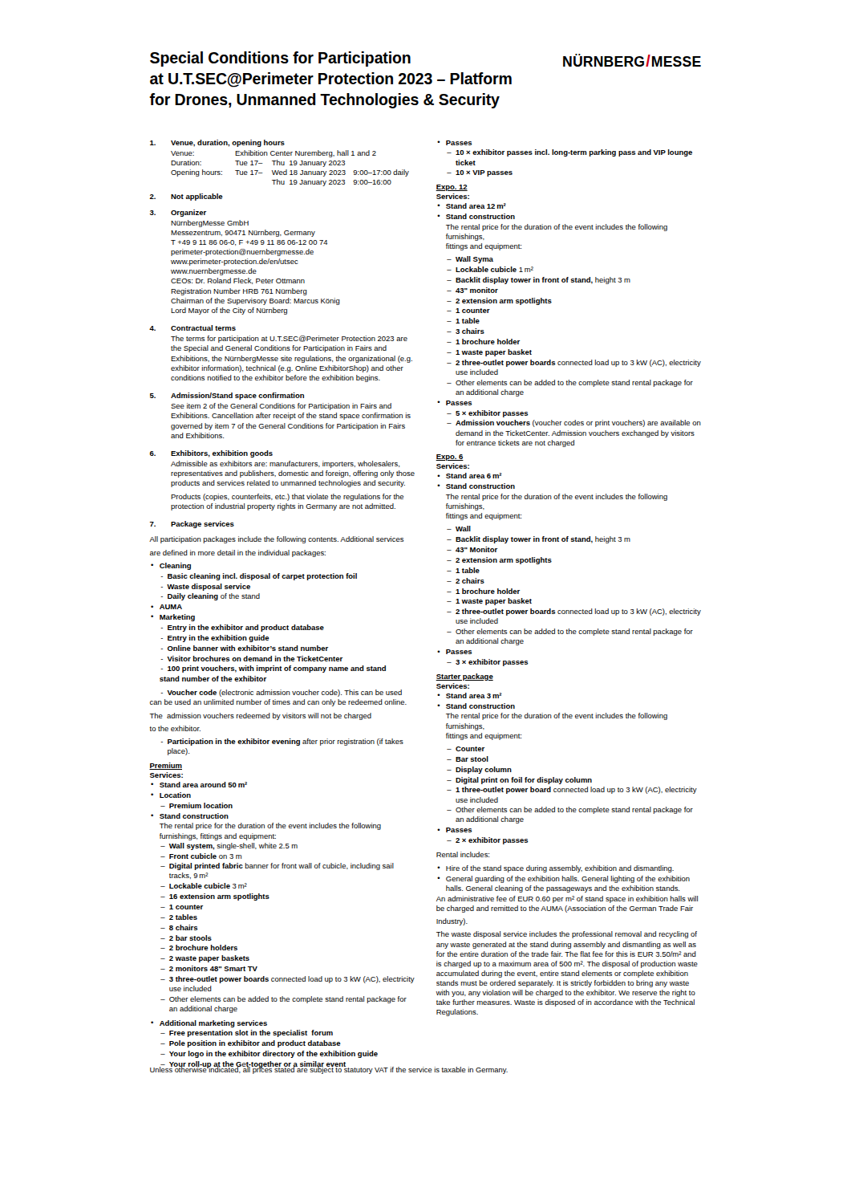Special Conditions for Participation
at U.T.SEC@Perimeter Protection 2023 – Platform
for Drones, Unmanned Technologies & Security
NÜRNBERG/MESSE
1.
Venue, duration, opening hours
| Venue: | Exhibition Center Nuremberg, hall 1 and 2 |
| Duration: | Tue 17– | Thu 19 January 2023 | |
| Opening hours: | Tue 17– | Wed 18 January 2023 | 9:00–17:00 daily |
| | | Thu 19 January 2023 | 9:00–16:00 |
2.
Not applicable
3.
Organizer
NürnbergMesse GmbH
Messezentrum, 90471 Nürnberg, Germany
T +49 9 11 86 06-0, F +49 9 11 86 06-12 00 74
perimeter-protection@nuernbergmesse.de
www.perimeter-protection.de/en/utsec
www.nuernbergmesse.de
CEOs: Dr. Roland Fleck, Peter Ottmann
Registration Number HRB 761 Nürnberg
Chairman of the Supervisory Board: Marcus König
Lord Mayor of the City of Nürnberg
4.
Contractual terms
The terms for participation at U.T.SEC@Perimeter Protection 2023 are the Special and General Conditions for Participation in Fairs and Exhibitions, the NürnbergMesse site regulations, the organizational (e.g. exhibitor information), technical (e.g. Online ExhibitorShop) and other conditions notified to the exhibitor before the exhibition begins.
5.
Admission/Stand space confirmation
See item 2 of the General Conditions for Participation in Fairs and Exhibitions. Cancellation after receipt of the stand space confirmation is governed by item 7 of the General Conditions for Participation in Fairs and Exhibitions.
6.
Exhibitors, exhibition goods
Admissible as exhibitors are: manufacturers, importers, wholesalers, representatives and publishers, domestic and foreign, offering only those products and services related to unmanned technologies and security.
Products (copies, counterfeits, etc.) that violate the regulations for the protection of industrial property rights in Germany are not admitted.
7.
Package services
All participation packages include the following contents. Additional services
are defined in more detail in the individual packages:
Cleaning
Basic cleaning incl. disposal of carpet protection foil
Waste disposal service
Daily cleaning of the stand
AUMA
Marketing
Entry in the exhibitor and product database
Entry in the exhibition guide
Online banner with exhibitor’s stand number
Visitor brochures on demand in the TicketCenter
100 print vouchers, with imprint of company name and stand
stand number of the exhibitor
Voucher code (electronic admission voucher code). This can be used
can be used an unlimited number of times and can only be redeemed online.
The admission vouchers redeemed by visitors will not be charged
to the exhibitor.
Participation in the exhibitor evening after prior registration (if takes place).
Premium
Services:
Stand area around 50 m²
Location
Premium location
Stand construction
The rental price for the duration of the event includes the following furnishings, fittings and equipment:
Wall system, single-shell, white 2.5 m
Front cubicle on 3 m
Digital printed fabric banner for front wall of cubicle, including sail tracks, 9 m²
Lockable cubicle 3 m²
16 extension arm spotlights
1 counter
2 tables
8 chairs
2 bar stools
2 brochure holders
2 waste paper baskets
2 monitors 48" Smart TV
3 three-outlet power boards connected load up to 3 kW (AC), electricity use included
Other elements can be added to the complete stand rental package for an additional charge
Additional marketing services
Free presentation slot in the specialist forum
Pole position in exhibitor and product database
Your logo in the exhibitor directory of the exhibition guide
Your roll-up at the Get-together or a similar event
Passes
10 × exhibitor passes incl. long-term parking pass and VIP lounge ticket
10 × VIP passes
Expo. 12
Services:
Stand area 12 m²
Stand construction
The rental price for the duration of the event includes the following furnishings,
fittings and equipment:
Wall Syma
Lockable cubicle 1 m²
Backlit display tower in front of stand, height 3 m
43" monitor
2 extension arm spotlights
1 counter
1 table
3 chairs
1 brochure holder
1 waste paper basket
2 three-outlet power boards connected load up to 3 kW (AC), electricity use included
Other elements can be added to the complete stand rental package for an additional charge
Passes
5 × exhibitor passes
Admission vouchers (voucher codes or print vouchers) are available on demand in the TicketCenter. Admission vouchers exchanged by visitors for entrance tickets are not charged
Expo. 6
Services:
Stand area 6 m²
Stand construction
The rental price for the duration of the event includes the following furnishings,
fittings and equipment:
Wall
Backlit display tower in front of stand, height 3 m
43" Monitor
2 extension arm spotlights
1 table
2 chairs
1 brochure holder
1 waste paper basket
2 three-outlet power boards connected load up to 3 kW (AC), electricity use included
Other elements can be added to the complete stand rental package for an additional charge
Passes
3 × exhibitor passes
Starter package
Services:
Stand area 3 m²
Stand construction
The rental price for the duration of the event includes the following furnishings,
fittings and equipment:
Counter
Bar stool
Display column
Digital print on foil for display column
1 three-outlet power board connected load up to 3 kW (AC), electricity use included
Other elements can be added to the complete stand rental package for an additional charge
Passes
2 × exhibitor passes
Rental includes:
Hire of the stand space during assembly, exhibition and dismantling.
General guarding of the exhibition halls. General lighting of the exhibition halls. General cleaning of the passageways and the exhibition stands.
An administrative fee of EUR 0.60 per m² of stand space in exhibition halls will be charged and remitted to the AUMA (Association of the German Trade Fair
Industry).
The waste disposal service includes the professional removal and recycling of any waste generated at the stand during assembly and dismantling as well as for the entire duration of the trade fair. The flat fee for this is EUR 3.50/m² and is charged up to a maximum area of 500 m². The disposal of production waste accumulated during the event, entire stand elements or complete exhibition stands must be ordered separately. It is strictly forbidden to bring any waste with you, any violation will be charged to the exhibitor. We reserve the right to take further measures. Waste is disposed of in accordance with the Technical Regulations.
Unless otherwise indicated, all prices stated are subject to statutory VAT if the service is taxable in Germany.